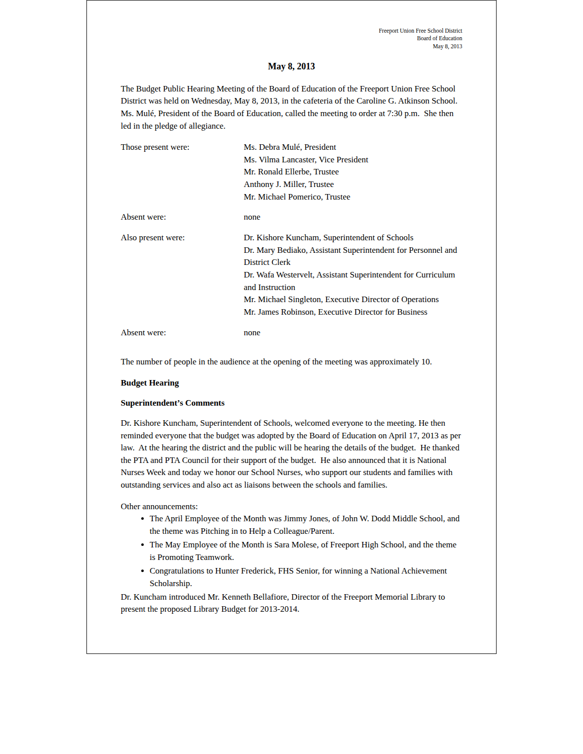Freeport Union Free School District
Board of Education
May 8, 2013
May 8, 2013
The Budget Public Hearing Meeting of the Board of Education of the Freeport Union Free School District was held on Wednesday, May 8, 2013, in the cafeteria of the Caroline G. Atkinson School. Ms. Mulé, President of the Board of Education, called the meeting to order at 7:30 p.m. She then led in the pledge of allegiance.
| Those present were: | Ms. Debra Mulé, President Ms. Vilma Lancaster, Vice President Mr. Ronald Ellerbe, Trustee Anthony J. Miller, Trustee Mr. Michael Pomerico, Trustee |
| Absent were: | none |
| Also present were: | Dr. Kishore Kuncham, Superintendent of Schools Dr. Mary Bediako, Assistant Superintendent for Personnel and District Clerk Dr. Wafa Westervelt, Assistant Superintendent for Curriculum and Instruction Mr. Michael Singleton, Executive Director of Operations Mr. James Robinson, Executive Director for Business |
| Absent were: | none |
The number of people in the audience at the opening of the meeting was approximately 10.
Budget Hearing
Superintendent’s Comments
Dr. Kishore Kuncham, Superintendent of Schools, welcomed everyone to the meeting. He then reminded everyone that the budget was adopted by the Board of Education on April 17, 2013 as per law. At the hearing the district and the public will be hearing the details of the budget. He thanked the PTA and PTA Council for their support of the budget. He also announced that it is National Nurses Week and today we honor our School Nurses, who support our students and families with outstanding services and also act as liaisons between the schools and families.
Other announcements:
The April Employee of the Month was Jimmy Jones, of John W. Dodd Middle School, and the theme was Pitching in to Help a Colleague/Parent.
The May Employee of the Month is Sara Molese, of Freeport High School, and the theme is Promoting Teamwork.
Congratulations to Hunter Frederick, FHS Senior, for winning a National Achievement Scholarship.
Dr. Kuncham introduced Mr. Kenneth Bellafiore, Director of the Freeport Memorial Library to present the proposed Library Budget for 2013-2014.